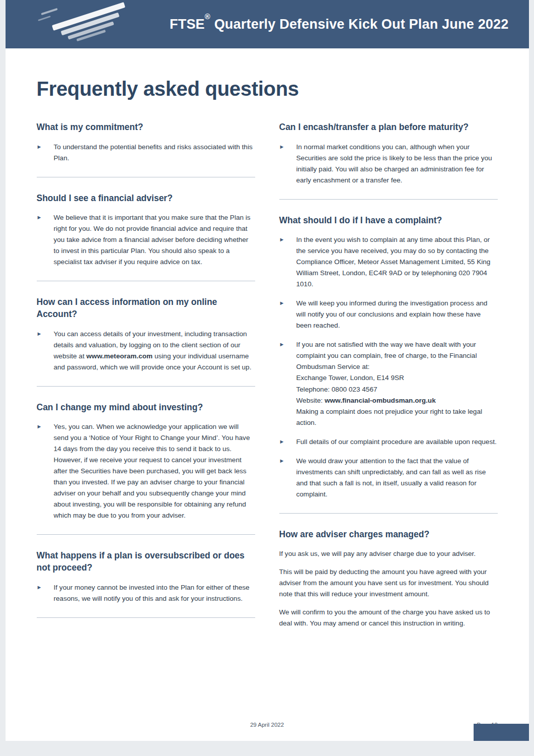FTSE® Quarterly Defensive Kick Out Plan June 2022
Frequently asked questions
What is my commitment?
To understand the potential benefits and risks associated with this Plan.
Should I see a financial adviser?
We believe that it is important that you make sure that the Plan is right for you. We do not provide financial advice and require that you take advice from a financial adviser before deciding whether to invest in this particular Plan. You should also speak to a specialist tax adviser if you require advice on tax.
How can I access information on my online Account?
You can access details of your investment, including transaction details and valuation, by logging on to the client section of our website at www.meteoram.com using your individual username and password, which we will provide once your Account is set up.
Can I change my mind about investing?
Yes, you can. When we acknowledge your application we will send you a ‘Notice of Your Right to Change your Mind’. You have 14 days from the day you receive this to send it back to us. However, if we receive your request to cancel your investment after the Securities have been purchased, you will get back less than you invested. If we pay an adviser charge to your financial adviser on your behalf and you subsequently change your mind about investing, you will be responsible for obtaining any refund which may be due to you from your adviser.
What happens if a plan is oversubscribed or does not proceed?
If your money cannot be invested into the Plan for either of these reasons, we will notify you of this and ask for your instructions.
Can I encash/transfer a plan before maturity?
In normal market conditions you can, although when your Securities are sold the price is likely to be less than the price you initially paid. You will also be charged an administration fee for early encashment or a transfer fee.
What should I do if I have a complaint?
In the event you wish to complain at any time about this Plan, or the service you have received, you may do so by contacting the Compliance Officer, Meteor Asset Management Limited, 55 King William Street, London, EC4R 9AD or by telephoning 020 7904 1010.
We will keep you informed during the investigation process and will notify you of our conclusions and explain how these have been reached.
If you are not satisfied with the way we have dealt with your complaint you can complain, free of charge, to the Financial Ombudsman Service at:
Exchange Tower, London, E14 9SR
Telephone: 0800 023 4567
Website: www.financial-ombudsman.org.uk
Making a complaint does not prejudice your right to take legal action.
Full details of our complaint procedure are available upon request.
We would draw your attention to the fact that the value of investments can shift unpredictably, and can fall as well as rise and that such a fall is not, in itself, usually a valid reason for complaint.
How are adviser charges managed?
If you ask us, we will pay any adviser charge due to your adviser.
This will be paid by deducting the amount you have agreed with your adviser from the amount you have sent us for investment. You should note that this will reduce your investment amount.
We will confirm to you the amount of the charge you have asked us to deal with. You may amend or cancel this instruction in writing.
29 April 2022
Page 18